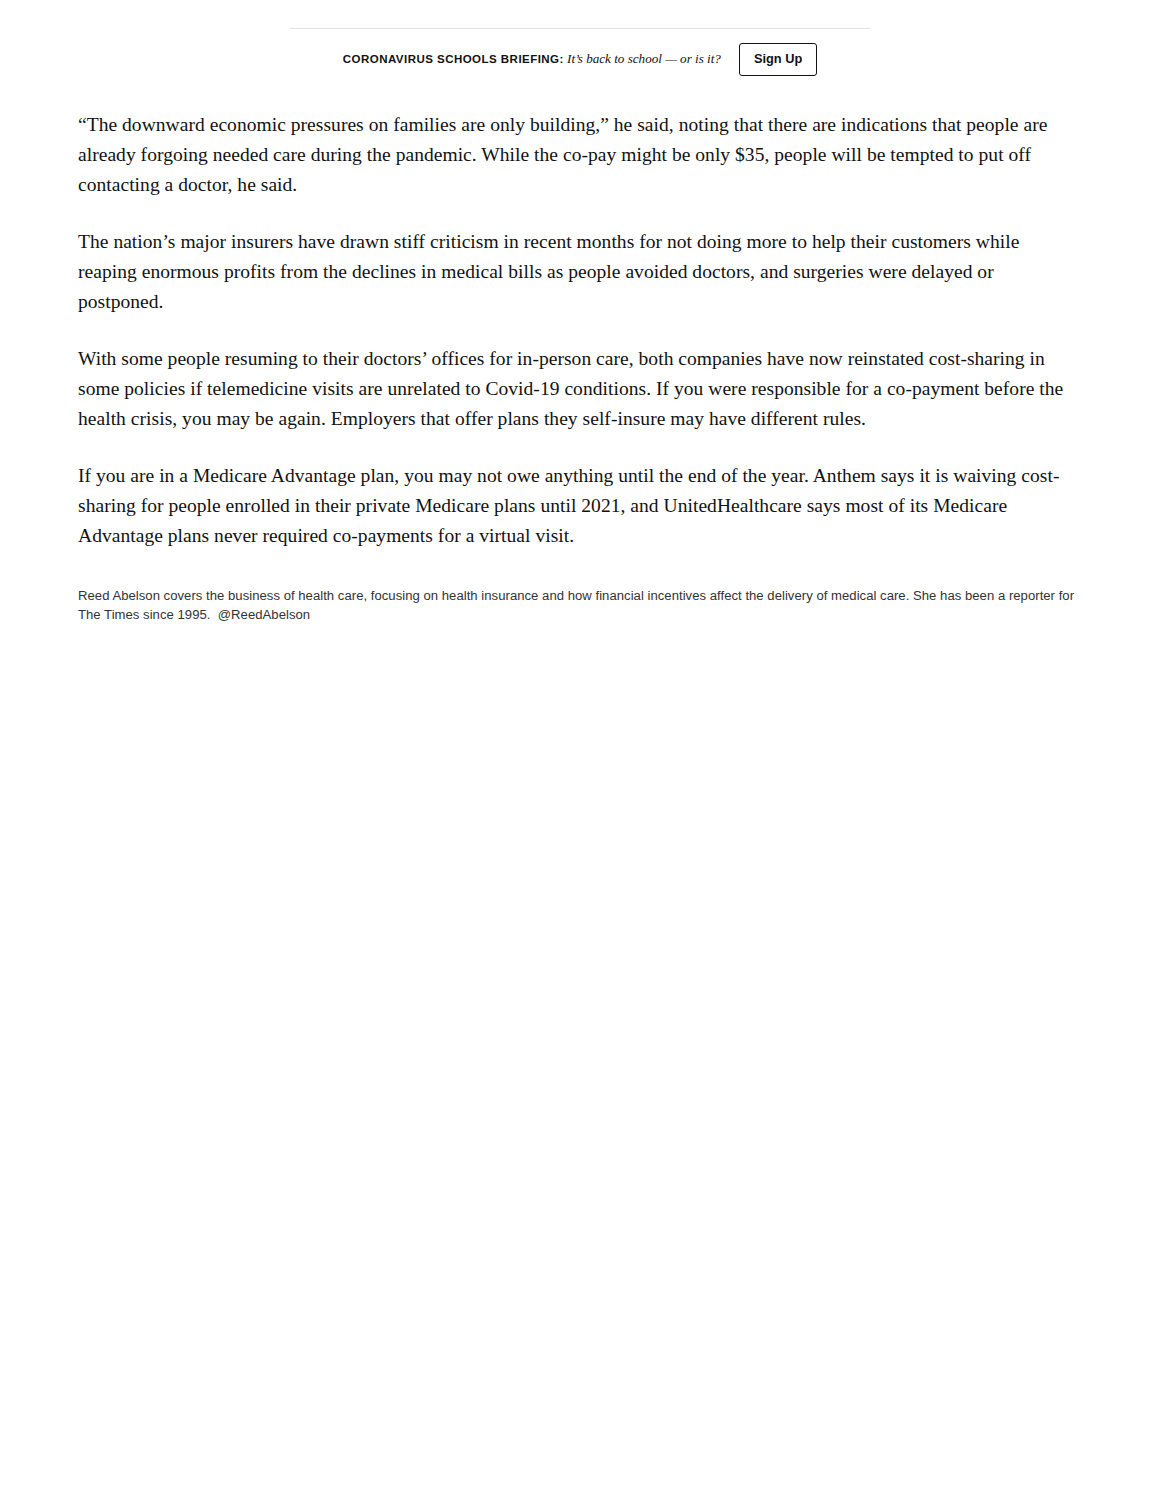Coronavirus Schools Briefing: It’s back to school — or is it?
Sign Up
“The downward economic pressures on families are only building,” he said, noting that there are indications that people are already forgoing needed care during the pandemic. While the co-pay might be only $35, people will be tempted to put off contacting a doctor, he said.
The nation’s major insurers have drawn stiff criticism in recent months for not doing more to help their customers while reaping enormous profits from the declines in medical bills as people avoided doctors, and surgeries were delayed or postponed.
With some people resuming to their doctors’ offices for in-person care, both companies have now reinstated cost-sharing in some policies if telemedicine visits are unrelated to Covid-19 conditions. If you were responsible for a co-payment before the health crisis, you may be again. Employers that offer plans they self-insure may have different rules.
If you are in a Medicare Advantage plan, you may not owe anything until the end of the year. Anthem says it is waiving cost-sharing for people enrolled in their private Medicare plans until 2021, and UnitedHealthcare says most of its Medicare Advantage plans never required co-payments for a virtual visit.
Reed Abelson covers the business of health care, focusing on health insurance and how financial incentives affect the delivery of medical care. She has been a reporter for The Times since 1995. @ReedAbelson